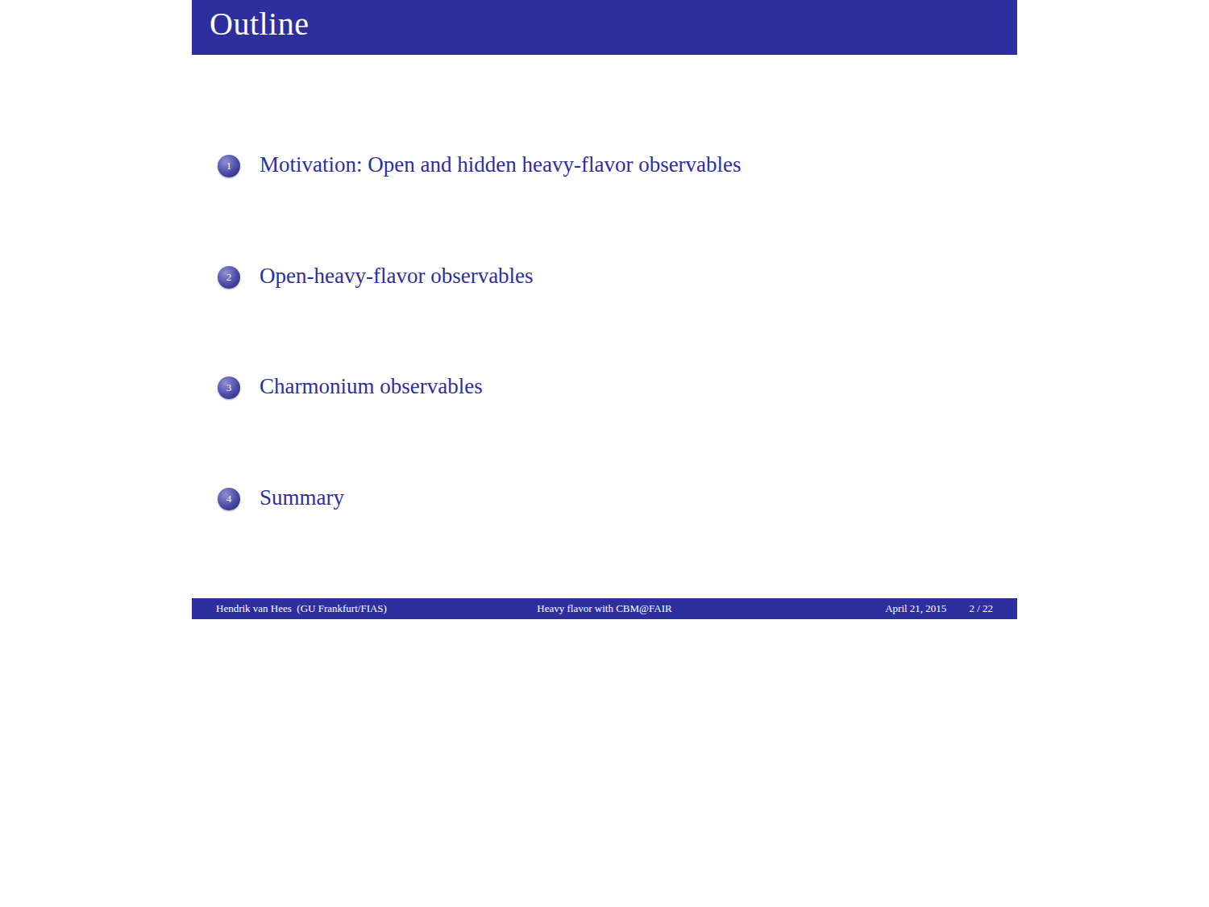Outline
1 Motivation: Open and hidden heavy-flavor observables
2 Open-heavy-flavor observables
3 Charmonium observables
4 Summary
Hendrik van Hees (GU Frankfurt/FIAS) Heavy flavor with CBM@FAIR April 21, 20152 / 22